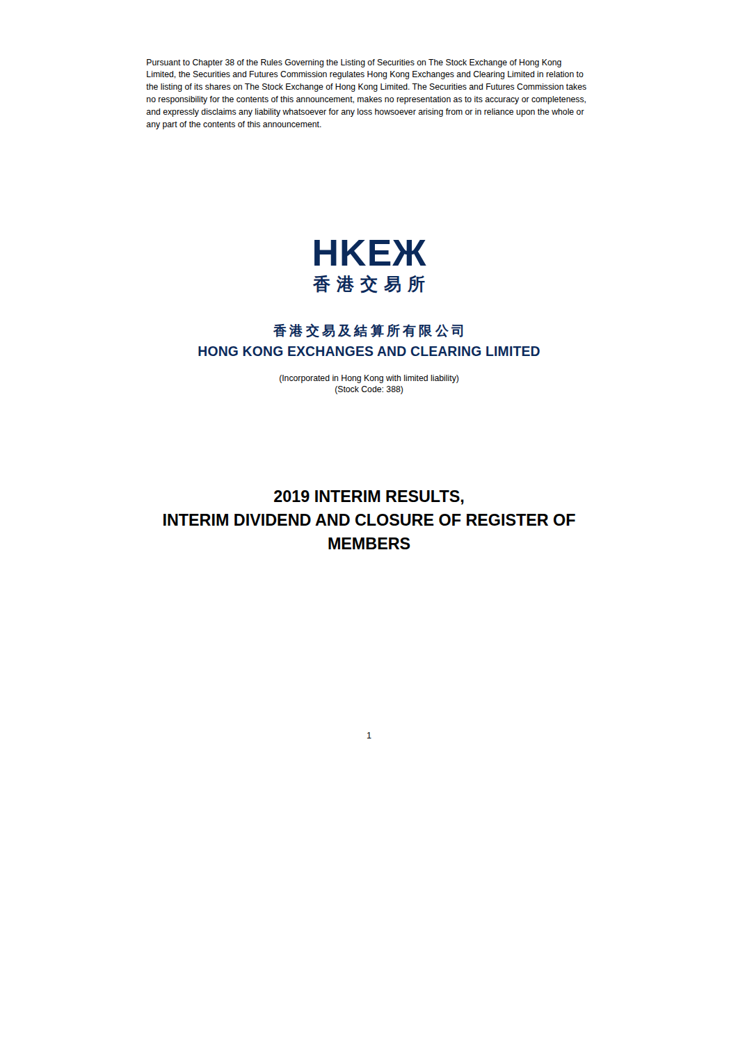Pursuant to Chapter 38 of the Rules Governing the Listing of Securities on The Stock Exchange of Hong Kong Limited, the Securities and Futures Commission regulates Hong Kong Exchanges and Clearing Limited in relation to the listing of its shares on The Stock Exchange of Hong Kong Limited. The Securities and Futures Commission takes no responsibility for the contents of this announcement, makes no representation as to its accuracy or completeness, and expressly disclaims any liability whatsoever for any loss howsoever arising from or in reliance upon the whole or any part of the contents of this announcement.
HKEЖ
香港交易所
香港交易及結算所有限公司
HONG KONG EXCHANGES AND CLEARING LIMITED
(Incorporated in Hong Kong with limited liability)
(Stock Code: 388)
2019 INTERIM RESULTS,
INTERIM DIVIDEND AND CLOSURE OF REGISTER OF MEMBERS
1